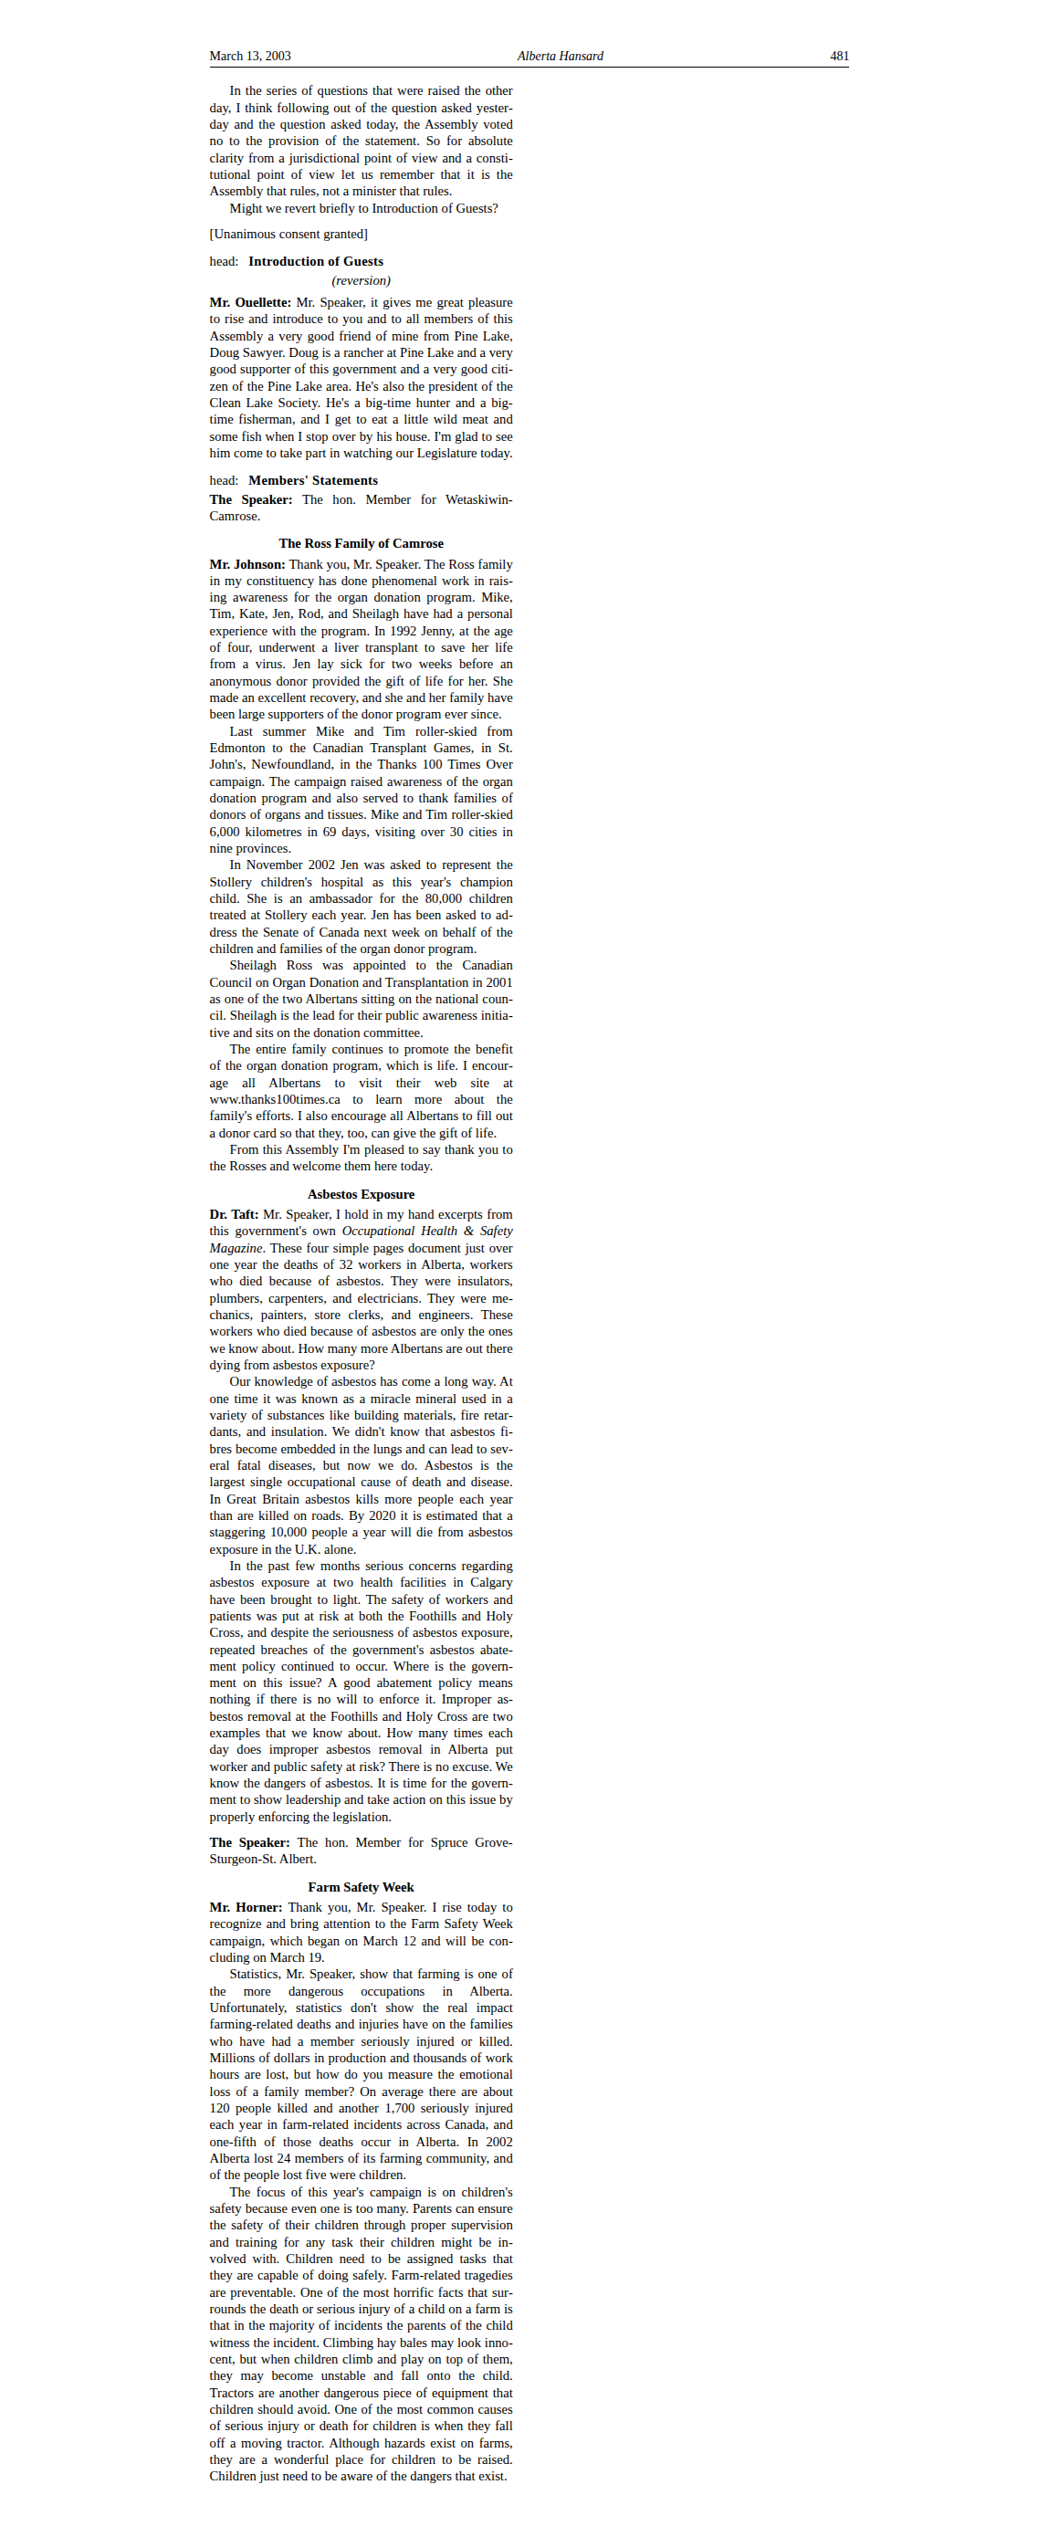March 13, 2003
Alberta Hansard
481
In the series of questions that were raised the other day, I think following out of the question asked yesterday and the question asked today, the Assembly voted no to the provision of the statement. So for absolute clarity from a jurisdictional point of view and a constitutional point of view let us remember that it is the Assembly that rules, not a minister that rules.
Might we revert briefly to Introduction of Guests?
[Unanimous consent granted]
head: Introduction of Guests
(reversion)
Mr. Ouellette: Mr. Speaker, it gives me great pleasure to rise and introduce to you and to all members of this Assembly a very good friend of mine from Pine Lake, Doug Sawyer. Doug is a rancher at Pine Lake and a very good supporter of this government and a very good citizen of the Pine Lake area. He's also the president of the Clean Lake Society. He's a big-time hunter and a big-time fisherman, and I get to eat a little wild meat and some fish when I stop over by his house. I'm glad to see him come to take part in watching our Legislature today.
head: Members' Statements
The Speaker: The hon. Member for Wetaskiwin-Camrose.
The Ross Family of Camrose
Mr. Johnson: Thank you, Mr. Speaker. The Ross family in my constituency has done phenomenal work in raising awareness for the organ donation program. Mike, Tim, Kate, Jen, Rod, and Sheilagh have had a personal experience with the program. In 1992 Jenny, at the age of four, underwent a liver transplant to save her life from a virus. Jen lay sick for two weeks before an anonymous donor provided the gift of life for her. She made an excellent recovery, and she and her family have been large supporters of the donor program ever since.
Last summer Mike and Tim roller-skied from Edmonton to the Canadian Transplant Games, in St. John's, Newfoundland, in the Thanks 100 Times Over campaign. The campaign raised awareness of the organ donation program and also served to thank families of donors of organs and tissues. Mike and Tim roller-skied 6,000 kilometres in 69 days, visiting over 30 cities in nine provinces.
In November 2002 Jen was asked to represent the Stollery children's hospital as this year's champion child. She is an ambassador for the 80,000 children treated at Stollery each year. Jen has been asked to address the Senate of Canada next week on behalf of the children and families of the organ donor program.
Sheilagh Ross was appointed to the Canadian Council on Organ Donation and Transplantation in 2001 as one of the two Albertans sitting on the national council. Sheilagh is the lead for their public awareness initiative and sits on the donation committee.
The entire family continues to promote the benefit of the organ donation program, which is life. I encourage all Albertans to visit their web site at www.thanks100times.ca to learn more about the family's efforts. I also encourage all Albertans to fill out a donor card so that they, too, can give the gift of life.
From this Assembly I'm pleased to say thank you to the Rosses and welcome them here today.
Asbestos Exposure
Dr. Taft: Mr. Speaker, I hold in my hand excerpts from this government's own Occupational Health & Safety Magazine. These four simple pages document just over one year the deaths of 32 workers in Alberta, workers who died because of asbestos. They were insulators, plumbers, carpenters, and electricians. They were mechanics, painters, store clerks, and engineers. These workers who died because of asbestos are only the ones we know about. How many more Albertans are out there dying from asbestos exposure?
Our knowledge of asbestos has come a long way. At one time it was known as a miracle mineral used in a variety of substances like building materials, fire retardants, and insulation. We didn't know that asbestos fibres become embedded in the lungs and can lead to several fatal diseases, but now we do. Asbestos is the largest single occupational cause of death and disease. In Great Britain asbestos kills more people each year than are killed on roads. By 2020 it is estimated that a staggering 10,000 people a year will die from asbestos exposure in the U.K. alone.
In the past few months serious concerns regarding asbestos exposure at two health facilities in Calgary have been brought to light. The safety of workers and patients was put at risk at both the Foothills and Holy Cross, and despite the seriousness of asbestos exposure, repeated breaches of the government's asbestos abatement policy continued to occur. Where is the government on this issue? A good abatement policy means nothing if there is no will to enforce it. Improper asbestos removal at the Foothills and Holy Cross are two examples that we know about. How many times each day does improper asbestos removal in Alberta put worker and public safety at risk? There is no excuse. We know the dangers of asbestos. It is time for the government to show leadership and take action on this issue by properly enforcing the legislation.
The Speaker: The hon. Member for Spruce Grove-Sturgeon-St. Albert.
Farm Safety Week
Mr. Horner: Thank you, Mr. Speaker. I rise today to recognize and bring attention to the Farm Safety Week campaign, which began on March 12 and will be concluding on March 19.
Statistics, Mr. Speaker, show that farming is one of the more dangerous occupations in Alberta. Unfortunately, statistics don't show the real impact farming-related deaths and injuries have on the families who have had a member seriously injured or killed. Millions of dollars in production and thousands of work hours are lost, but how do you measure the emotional loss of a family member? On average there are about 120 people killed and another 1,700 seriously injured each year in farm-related incidents across Canada, and one-fifth of those deaths occur in Alberta. In 2002 Alberta lost 24 members of its farming community, and of the people lost five were children.
The focus of this year's campaign is on children's safety because even one is too many. Parents can ensure the safety of their children through proper supervision and training for any task their children might be involved with. Children need to be assigned tasks that they are capable of doing safely. Farm-related tragedies are preventable. One of the most horrific facts that surrounds the death or serious injury of a child on a farm is that in the majority of incidents the parents of the child witness the incident. Climbing hay bales may look innocent, but when children climb and play on top of them, they may become unstable and fall onto the child. Tractors are another dangerous piece of equipment that children should avoid. One of the most common causes of serious injury or death for children is when they fall off a moving tractor. Although hazards exist on farms, they are a wonderful place for children to be raised. Children just need to be aware of the dangers that exist.